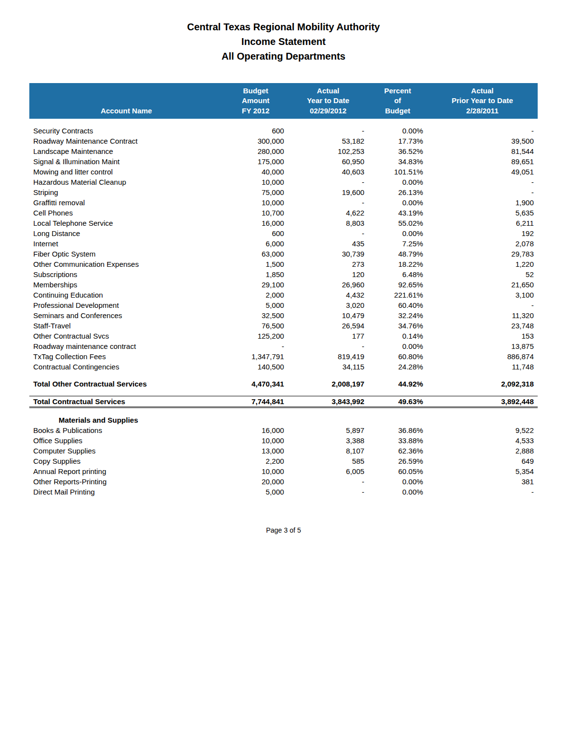Central Texas Regional Mobility Authority
Income Statement
All Operating Departments
| Account Name | Budget Amount FY 2012 | Actual Year to Date 02/29/2012 | Percent of Budget | Actual Prior Year to Date 2/28/2011 |
| --- | --- | --- | --- | --- |
| Security Contracts | 600 | - | 0.00% | - |
| Roadway Maintenance Contract | 300,000 | 53,182 | 17.73% | 39,500 |
| Landscape Maintenance | 280,000 | 102,253 | 36.52% | 81,544 |
| Signal & Illumination Maint | 175,000 | 60,950 | 34.83% | 89,651 |
| Mowing and litter control | 40,000 | 40,603 | 101.51% | 49,051 |
| Hazardous Material Cleanup | 10,000 | - | 0.00% | - |
| Striping | 75,000 | 19,600 | 26.13% | - |
| Graffitti removal | 10,000 | - | 0.00% | 1,900 |
| Cell Phones | 10,700 | 4,622 | 43.19% | 5,635 |
| Local Telephone Service | 16,000 | 8,803 | 55.02% | 6,211 |
| Long Distance | 600 | - | 0.00% | 192 |
| Internet | 6,000 | 435 | 7.25% | 2,078 |
| Fiber Optic System | 63,000 | 30,739 | 48.79% | 29,783 |
| Other Communication Expenses | 1,500 | 273 | 18.22% | 1,220 |
| Subscriptions | 1,850 | 120 | 6.48% | 52 |
| Memberships | 29,100 | 26,960 | 92.65% | 21,650 |
| Continuing Education | 2,000 | 4,432 | 221.61% | 3,100 |
| Professional Development | 5,000 | 3,020 | 60.40% | - |
| Seminars and Conferences | 32,500 | 10,479 | 32.24% | 11,320 |
| Staff-Travel | 76,500 | 26,594 | 34.76% | 23,748 |
| Other Contractual Svcs | 125,200 | 177 | 0.14% | 153 |
| Roadway maintenance contract | - | - | 0.00% | 13,875 |
| TxTag Collection Fees | 1,347,791 | 819,419 | 60.80% | 886,874 |
| Contractual Contingencies | 140,500 | 34,115 | 24.28% | 11,748 |
| Total Other Contractual Services | 4,470,341 | 2,008,197 | 44.92% | 2,092,318 |
| Total Contractual Services | 7,744,841 | 3,843,992 | 49.63% | 3,892,448 |
| Materials and Supplies | | | | |
| Books & Publications | 16,000 | 5,897 | 36.86% | 9,522 |
| Office Supplies | 10,000 | 3,388 | 33.88% | 4,533 |
| Computer Supplies | 13,000 | 8,107 | 62.36% | 2,888 |
| Copy Supplies | 2,200 | 585 | 26.59% | 649 |
| Annual Report printing | 10,000 | 6,005 | 60.05% | 5,354 |
| Other Reports-Printing | 20,000 | - | 0.00% | 381 |
| Direct Mail Printing | 5,000 | - | 0.00% | - |
Page 3 of 5